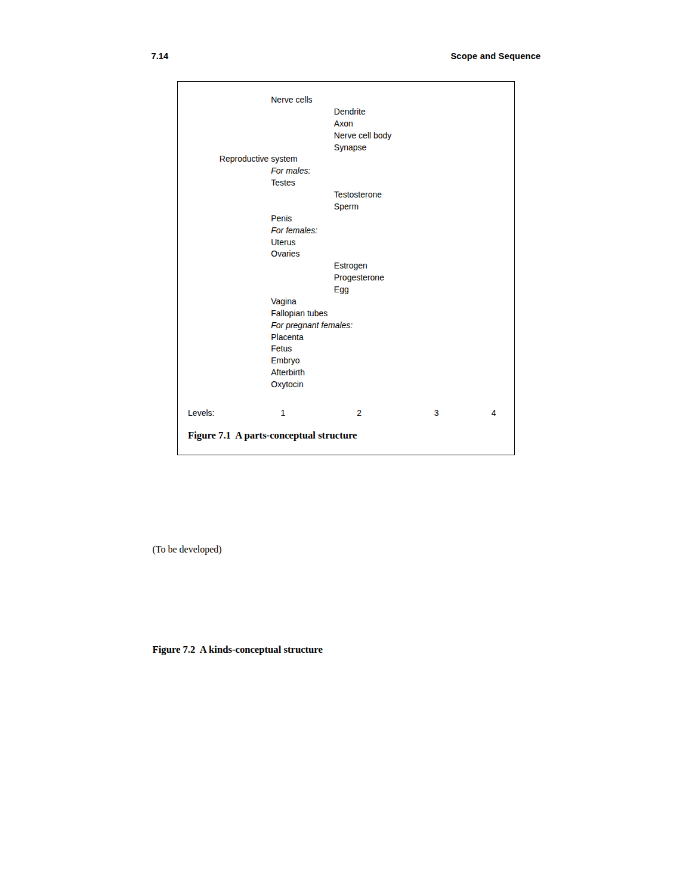7.14 Scope and Sequence
Nerve cells
Dendrite
Axon
Nerve cell body
Synapse
Reproductive system
For males:
Testes
Testosterone
Sperm
Penis
For females:
Uterus
Ovaries
Estrogen
Progesterone
Egg
Vagina
Fallopian tubes
For pregnant females:
Placenta
Fetus
Embryo
Afterbirth
Oxytocin
Levels: 1 2 3 4
Figure 7.1 A parts-conceptual structure
(To be developed)
Figure 7.2 A kinds-conceptual structure